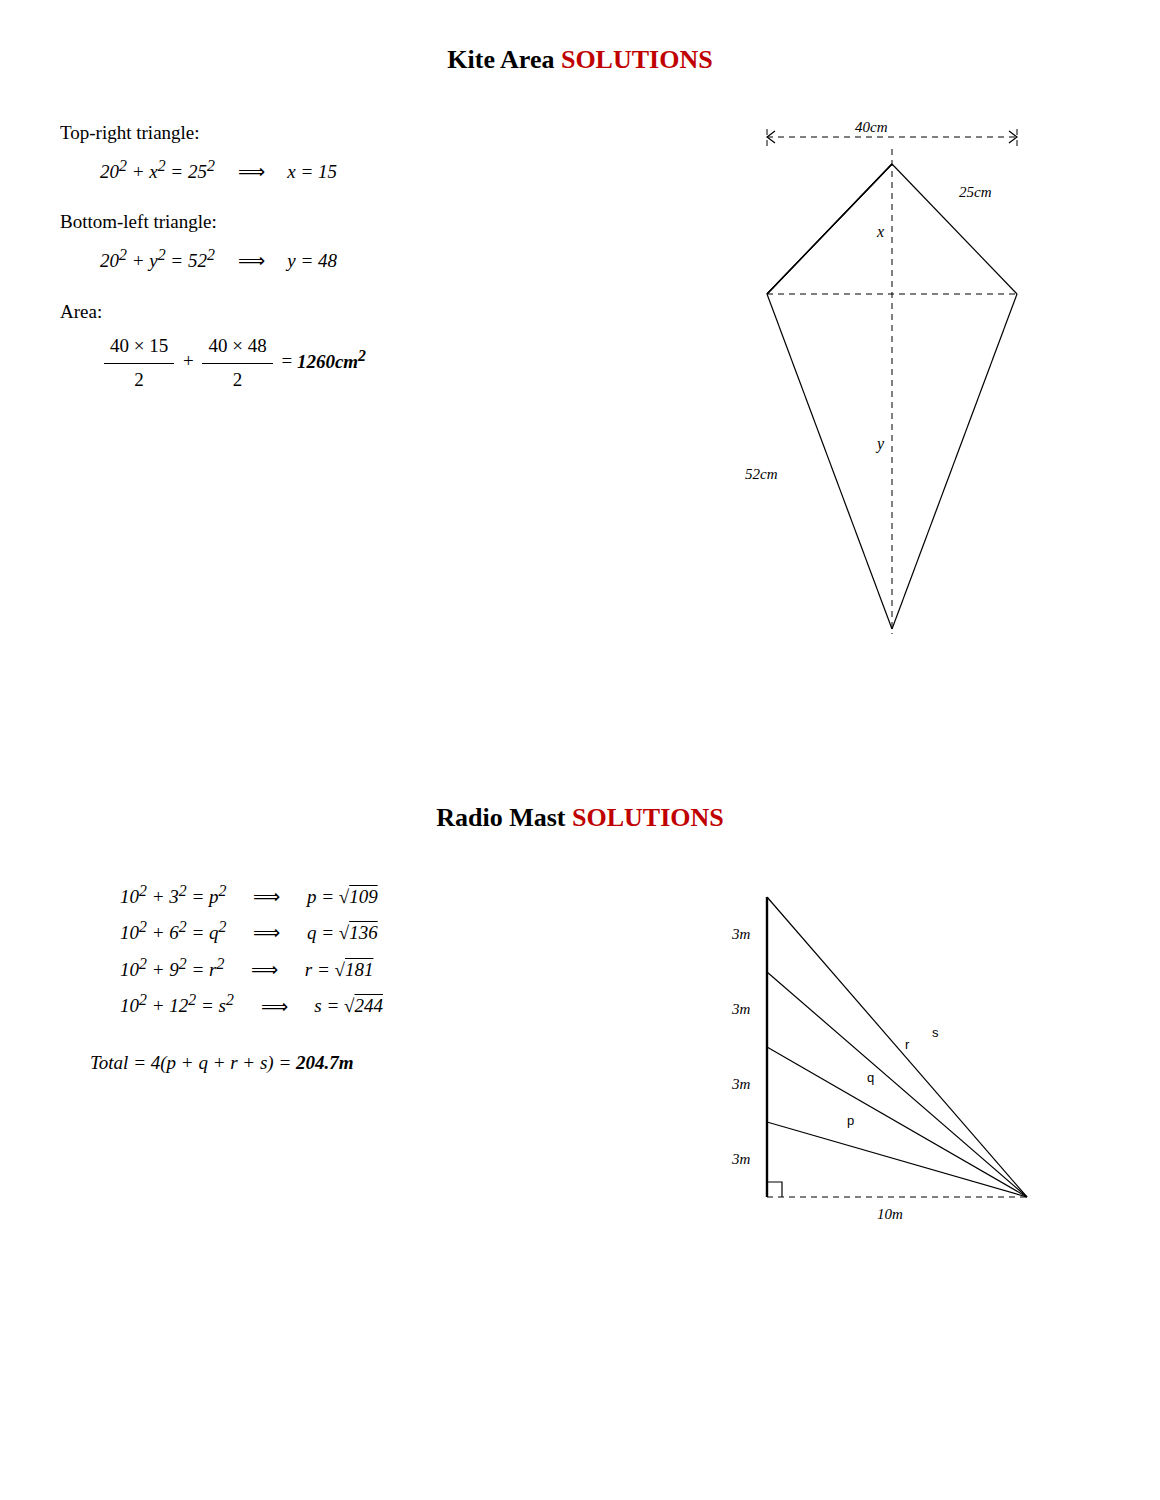Kite Area SOLUTIONS
40cm 25cm x y 52cm
Top-right triangle:
202 + x2 = 252 ⟹ x = 15
Bottom-left triangle:
202 + y2 = 522 ⟹ y = 48
Area:
40 × 152 + 40 × 482 = 1260cm2
Radio Mast SOLUTIONS
3m 3m 3m 3m 10m s r q p
102 + 32 = p2 ⟹ p = √109
102 + 62 = q2 ⟹ q = √136
102 + 92 = r2 ⟹ r = √181
102 + 122 = s2 ⟹ s = √244
Total = 4(p + q + r + s) = 204.7m